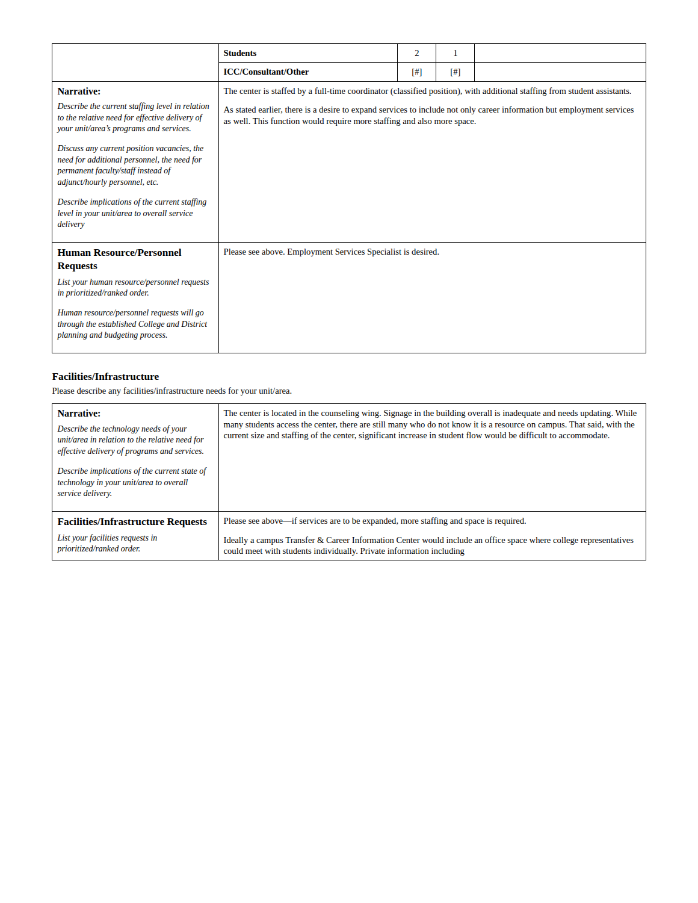| | Students | 2 | 1 | |
| ICC/Consultant/Other | [#] | [#] | |
| Narrative: Describe the current staffing level in relation to the relative need for effective delivery of your unit/area’s programs and services. Discuss any current position vacancies, the need for additional personnel, the need for permanent faculty/staff instead of adjunct/hourly personnel, etc. Describe implications of the current staffing level in your unit/area to overall service delivery | The center is staffed by a full-time coordinator (classified position), with additional staffing from student assistants. As stated earlier, there is a desire to expand services to include not only career information but employment services as well. This function would require more staffing and also more space. |
| Human Resource/Personnel Requests List your human resource/personnel requests in prioritized/ranked order. Human resource/personnel requests will go through the established College and District planning and budgeting process. | Please see above. Employment Services Specialist is desired. |
Facilities/Infrastructure
Please describe any facilities/infrastructure needs for your unit/area.
| Narrative: Describe the technology needs of your unit/area in relation to the relative need for effective delivery of programs and services. Describe implications of the current state of technology in your unit/area to overall service delivery. | The center is located in the counseling wing. Signage in the building overall is inadequate and needs updating. While many students access the center, there are still many who do not know it is a resource on campus. That said, with the current size and staffing of the center, significant increase in student flow would be difficult to accommodate. |
| Facilities/Infrastructure Requests List your facilities requests in prioritized/ranked order. | Please see above—if services are to be expanded, more staffing and space is required. Ideally a campus Transfer & Career Information Center would include an office space where college representatives could meet with students individually. Private information including |